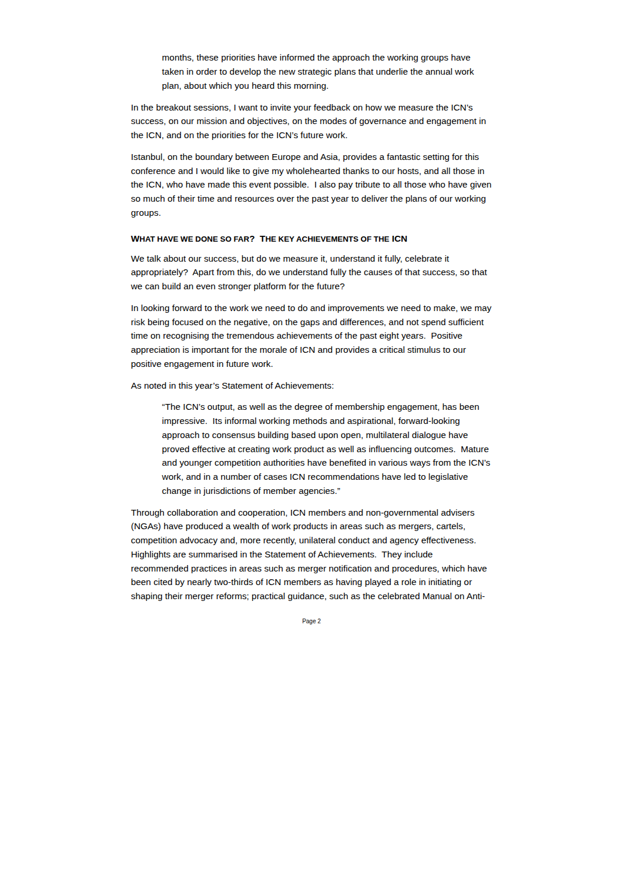months, these priorities have informed the approach the working groups have taken in order to develop the new strategic plans that underlie the annual work plan, about which you heard this morning.
In the breakout sessions, I want to invite your feedback on how we measure the ICN’s success, on our mission and objectives, on the modes of governance and engagement in the ICN, and on the priorities for the ICN’s future work.
Istanbul, on the boundary between Europe and Asia, provides a fantastic setting for this conference and I would like to give my wholehearted thanks to our hosts, and all those in the ICN, who have made this event possible. I also pay tribute to all those who have given so much of their time and resources over the past year to deliver the plans of our working groups.
WHAT HAVE WE DONE SO FAR? THE KEY ACHIEVEMENTS OF THE ICN
We talk about our success, but do we measure it, understand it fully, celebrate it appropriately? Apart from this, do we understand fully the causes of that success, so that we can build an even stronger platform for the future?
In looking forward to the work we need to do and improvements we need to make, we may risk being focused on the negative, on the gaps and differences, and not spend sufficient time on recognising the tremendous achievements of the past eight years. Positive appreciation is important for the morale of ICN and provides a critical stimulus to our positive engagement in future work.
As noted in this year’s Statement of Achievements:
“The ICN’s output, as well as the degree of membership engagement, has been impressive. Its informal working methods and aspirational, forward-looking approach to consensus building based upon open, multilateral dialogue have proved effective at creating work product as well as influencing outcomes. Mature and younger competition authorities have benefited in various ways from the ICN’s work, and in a number of cases ICN recommendations have led to legislative change in jurisdictions of member agencies.”
Through collaboration and cooperation, ICN members and non-governmental advisers (NGAs) have produced a wealth of work products in areas such as mergers, cartels, competition advocacy and, more recently, unilateral conduct and agency effectiveness. Highlights are summarised in the Statement of Achievements. They include recommended practices in areas such as merger notification and procedures, which have been cited by nearly two-thirds of ICN members as having played a role in initiating or shaping their merger reforms; practical guidance, such as the celebrated Manual on Anti-
Page 2